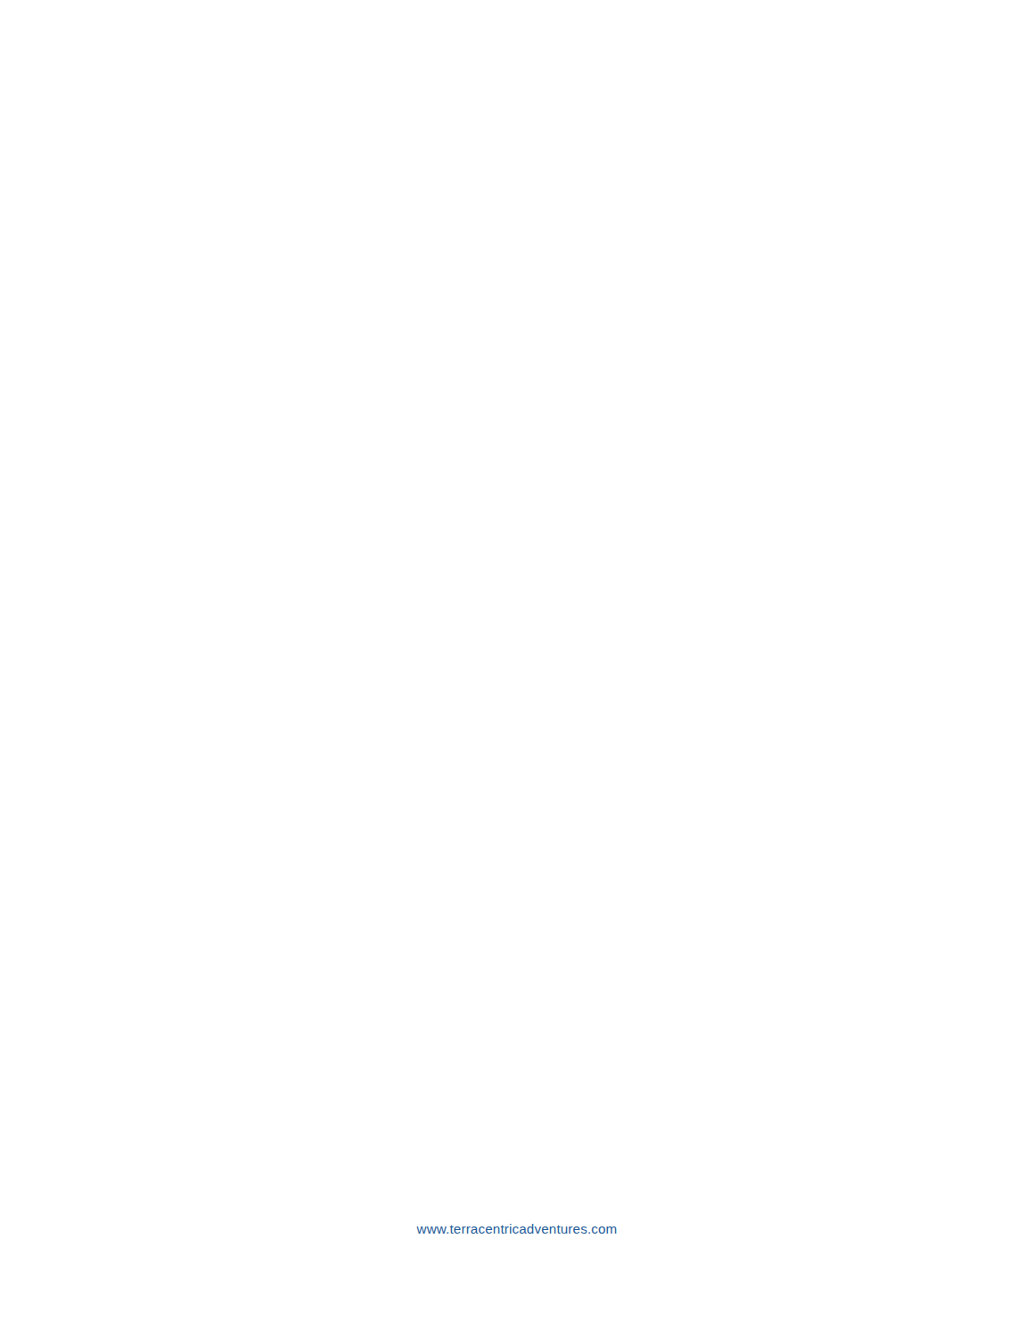www.terracentricadventures.com